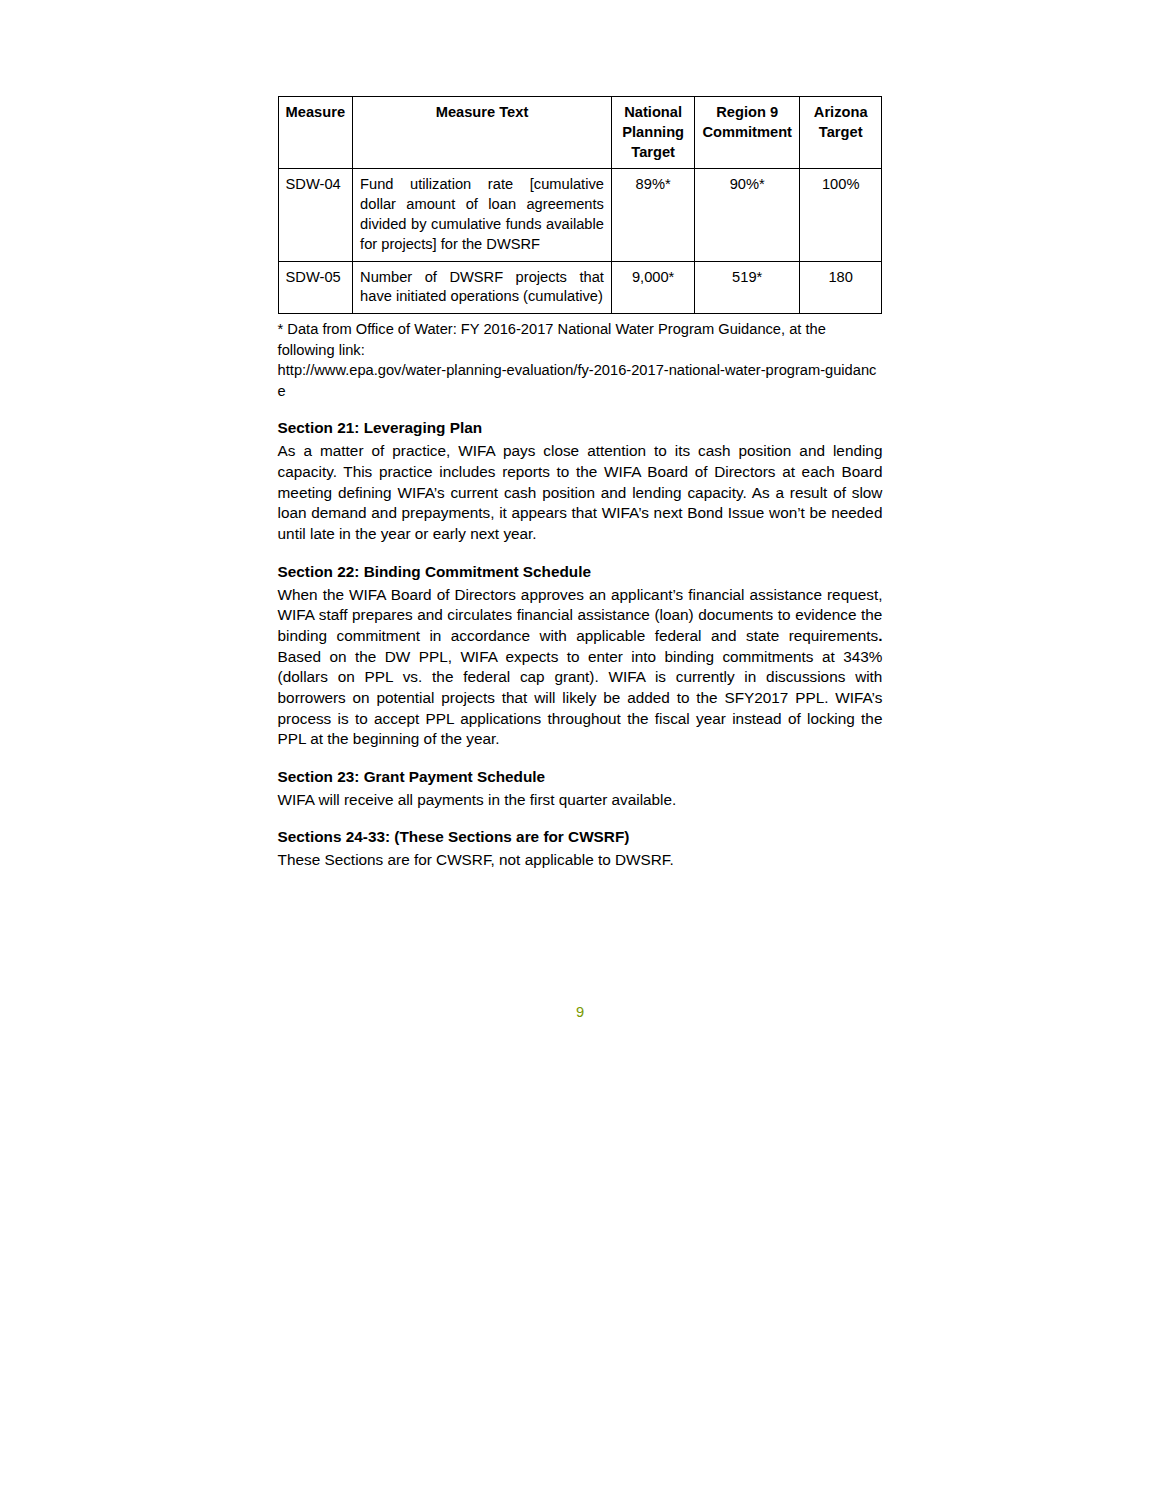| Measure | Measure Text | National Planning Target | Region 9 Commitment | Arizona Target |
| --- | --- | --- | --- | --- |
| SDW-04 | Fund utilization rate [cumulative dollar amount of loan agreements divided by cumulative funds available for projects] for the DWSRF | 89%* | 90%* | 100% |
| SDW-05 | Number of DWSRF projects that have initiated operations (cumulative) | 9,000* | 519* | 180 |
* Data from Office of Water: FY 2016-2017 National Water Program Guidance, at the following link:
http://www.epa.gov/water-planning-evaluation/fy-2016-2017-national-water-program-guidance
Section 21: Leveraging Plan
As a matter of practice, WIFA pays close attention to its cash position and lending capacity. This practice includes reports to the WIFA Board of Directors at each Board meeting defining WIFA’s current cash position and lending capacity. As a result of slow loan demand and prepayments, it appears that WIFA’s next Bond Issue won’t be needed until late in the year or early next year.
Section 22: Binding Commitment Schedule
When the WIFA Board of Directors approves an applicant’s financial assistance request, WIFA staff prepares and circulates financial assistance (loan) documents to evidence the binding commitment in accordance with applicable federal and state requirements. Based on the DW PPL, WIFA expects to enter into binding commitments at 343% (dollars on PPL vs. the federal cap grant). WIFA is currently in discussions with borrowers on potential projects that will likely be added to the SFY2017 PPL. WIFA’s process is to accept PPL applications throughout the fiscal year instead of locking the PPL at the beginning of the year.
Section 23: Grant Payment Schedule
WIFA will receive all payments in the first quarter available.
Sections 24-33: (These Sections are for CWSRF)
These Sections are for CWSRF, not applicable to DWSRF.
9